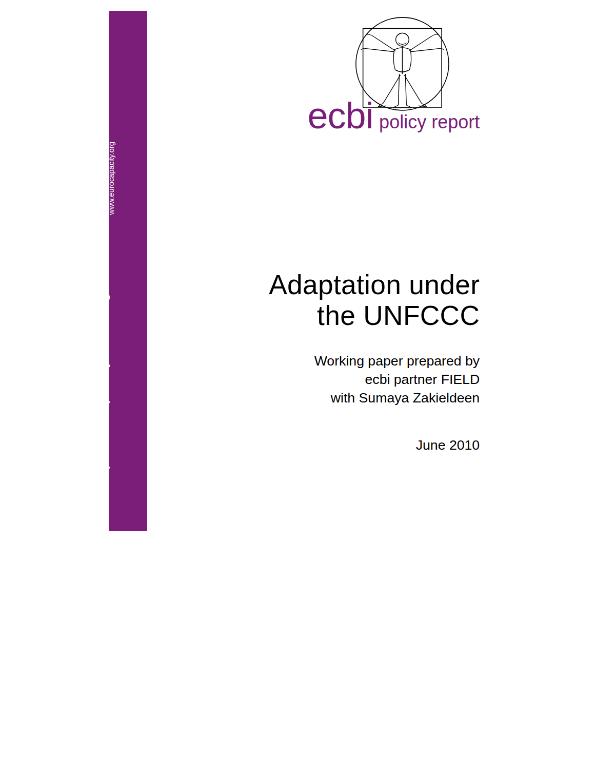European Capacity Building Initiative www.eurocapacity.org
ecbi policy report
Adaptation under
the UNFCCC
Working paper prepared by
ecbi partner FIELD
with Sumaya Zakieldeen
June 2010